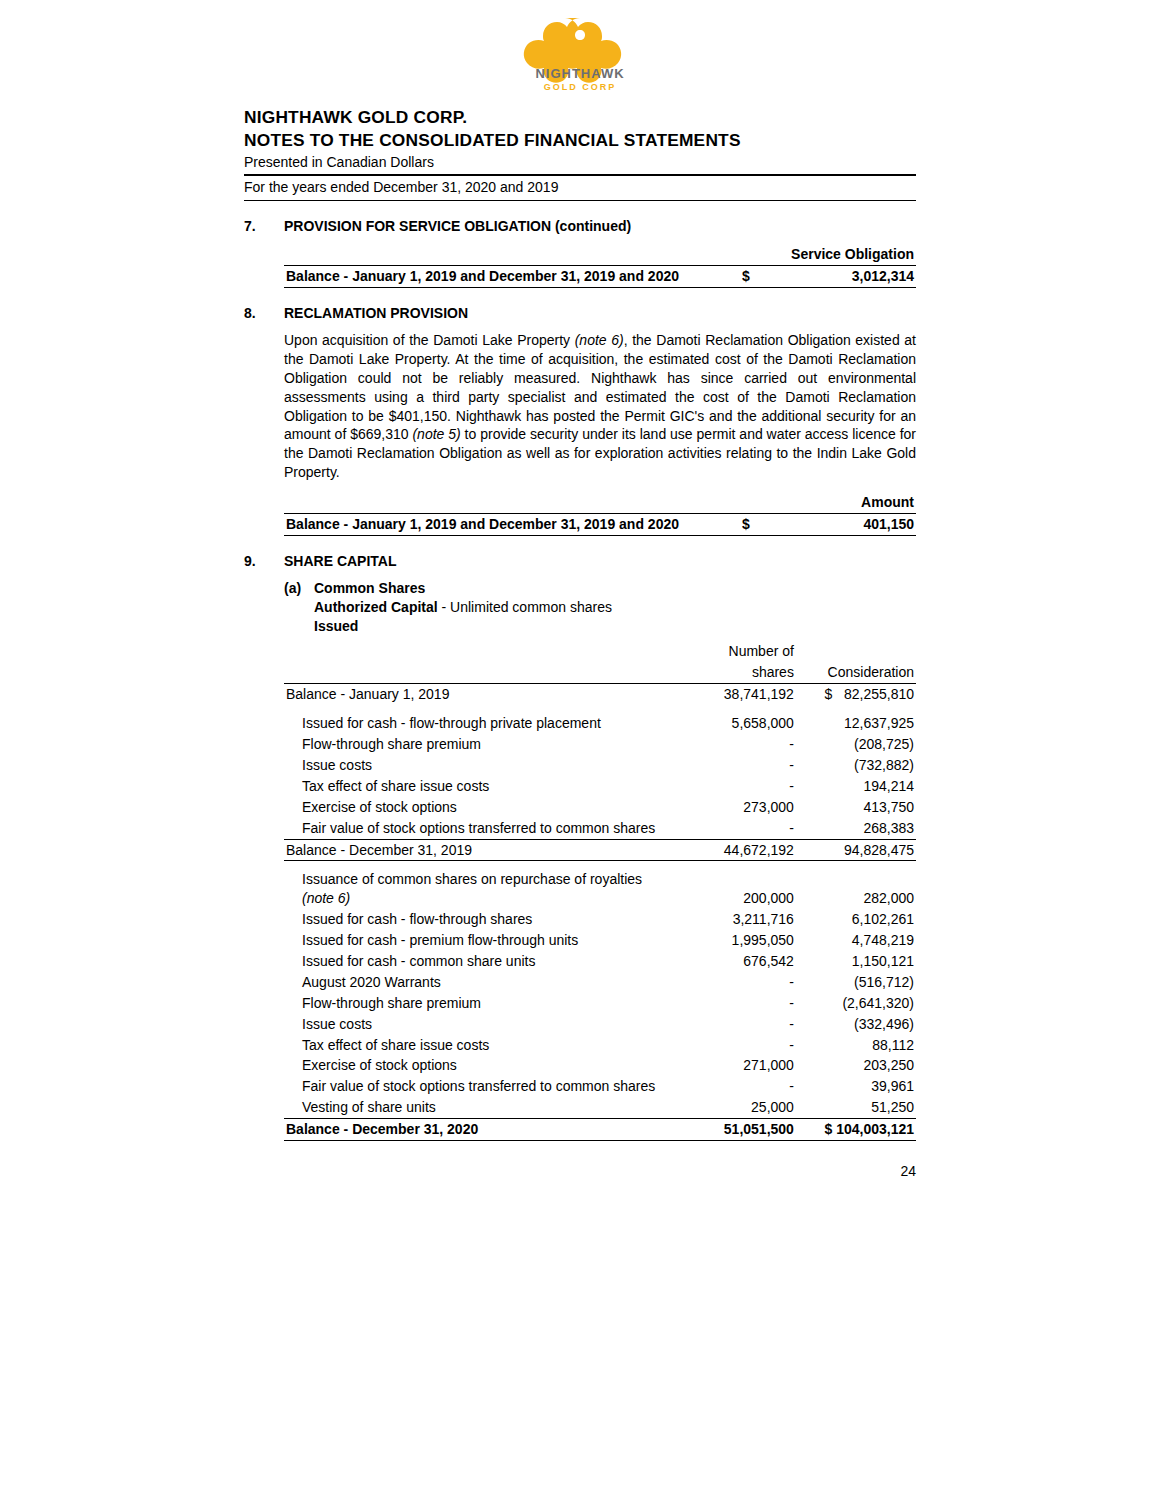NIGHTHAWK GOLD CORP
NIGHTHAWK GOLD CORP.
NOTES TO THE CONSOLIDATED FINANCIAL STATEMENTS
Presented in Canadian Dollars
For the years ended December 31, 2020 and 2019
7.
PROVISION FOR SERVICE OBLIGATION (continued)
| | Service Obligation |
| Balance - January 1, 2019 and December 31, 2019 and 2020 | $ | 3,012,314 |
8.
RECLAMATION PROVISION
Upon acquisition of the Damoti Lake Property (note 6), the Damoti Reclamation Obligation existed at the Damoti Lake Property. At the time of acquisition, the estimated cost of the Damoti Reclamation Obligation could not be reliably measured. Nighthawk has since carried out environmental assessments using a third party specialist and estimated the cost of the Damoti Reclamation Obligation to be $401,150. Nighthawk has posted the Permit GIC's and the additional security for an amount of $669,310 (note 5) to provide security under its land use permit and water access licence for the Damoti Reclamation Obligation as well as for exploration activities relating to the Indin Lake Gold Property.
| | Amount |
| Balance - January 1, 2019 and December 31, 2019 and 2020 | $ | 401,150 |
9.
SHARE CAPITAL
(a)
Common Shares
Authorized Capital - Unlimited common shares
Issued
| | Number of | |
| | shares | Consideration |
| Balance - January 1, 2019 | 38,741,192 | $ 82,255,810 |
| Issued for cash - flow-through private placement | 5,658,000 | 12,637,925 |
| Flow-through share premium | - | (208,725) |
| Issue costs | - | (732,882) |
| Tax effect of share issue costs | - | 194,214 |
| Exercise of stock options | 273,000 | 413,750 |
| Fair value of stock options transferred to common shares | - | 268,383 |
| Balance - December 31, 2019 | 44,672,192 | 94,828,475 |
| Issuance of common shares on repurchase of royalties (note 6) | 200,000 | 282,000 |
| Issued for cash - flow-through shares | 3,211,716 | 6,102,261 |
| Issued for cash - premium flow-through units | 1,995,050 | 4,748,219 |
| Issued for cash - common share units | 676,542 | 1,150,121 |
| August 2020 Warrants | - | (516,712) |
| Flow-through share premium | - | (2,641,320) |
| Issue costs | - | (332,496) |
| Tax effect of share issue costs | - | 88,112 |
| Exercise of stock options | 271,000 | 203,250 |
| Fair value of stock options transferred to common shares | - | 39,961 |
| Vesting of share units | 25,000 | 51,250 |
| Balance - December 31, 2020 | 51,051,500 | $ 104,003,121 |
24